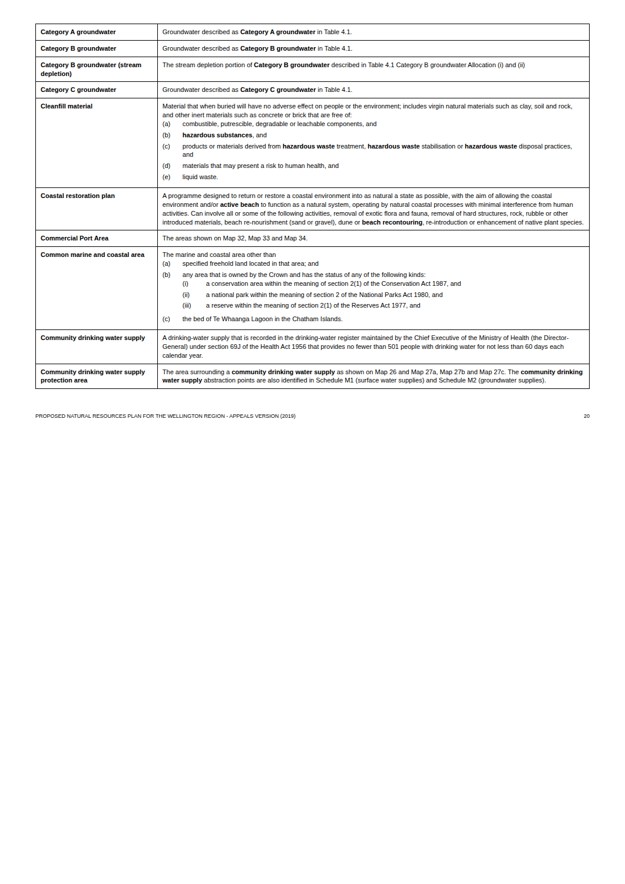| Category A groundwater | Groundwater described as Category A groundwater in Table 4.1. |
| Category B groundwater | Groundwater described as Category B groundwater in Table 4.1. |
| Category B groundwater (stream depletion) | The stream depletion portion of Category B groundwater described in Table 4.1 Category B groundwater Allocation (i) and (ii) |
| Category C groundwater | Groundwater described as Category C groundwater in Table 4.1. |
| Cleanfill material | Material that when buried will have no adverse effect on people or the environment; includes virgin natural materials such as clay, soil and rock, and other inert materials such as concrete or brick that are free of: / (a) / combustible, putrescible, degradable or leachable components, and / / (b) / hazardous substances , and / / (c) / products or materials derived from hazardous waste treatment, hazardous waste stabilisation or hazardous waste disposal practices, and / / (d) / materials that may present a risk to human health, and / / (e) / liquid waste. / |
| Coastal restoration plan | A programme designed to return or restore a coastal environment into as natural a state as possible, with the aim of allowing the coastal environment and/or active beach to function as a natural system, operating by natural coastal processes with minimal interference from human activities. Can involve all or some of the following activities, removal of exotic flora and fauna, removal of hard structures, rock, rubble or other introduced materials, beach re-nourishment (sand or gravel), dune or beach recontouring , re-introduction or enhancement of native plant species. |
| Commercial Port Area | The areas shown on Map 32, Map 33 and Map 34. |
| Common marine and coastal area | The marine and coastal area other than / (a) / specified freehold land located in that area; and / / (b) / any area that is owned by the Crown and has the status of any of the following kinds: / (i) / a conservation area within the meaning of section 2(1) of the Conservation Act 1987, and / / (ii) / a national park within the meaning of section 2 of the National Parks Act 1980, and / / (iii) / a reserve within the meaning of section 2(1) of the Reserves Act 1977, and / / / (c) / the bed of Te Whaanga Lagoon in the Chatham Islands. / |
| Community drinking water supply | A drinking-water supply that is recorded in the drinking-water register maintained by the Chief Executive of the Ministry of Health (the Director-General) under section 69J of the Health Act 1956 that provides no fewer than 501 people with drinking water for not less than 60 days each calendar year. |
| Community drinking water supply protection area | The area surrounding a community drinking water supply as shown on Map 26 and Map 27a, Map 27b and Map 27c. The community drinking water supply abstraction points are also identified in Schedule M1 (surface water supplies) and Schedule M2 (groundwater supplies). |
PROPOSED NATURAL RESOURCES PLAN FOR THE WELLINGTON REGION - APPEALS VERSION (2019) 20